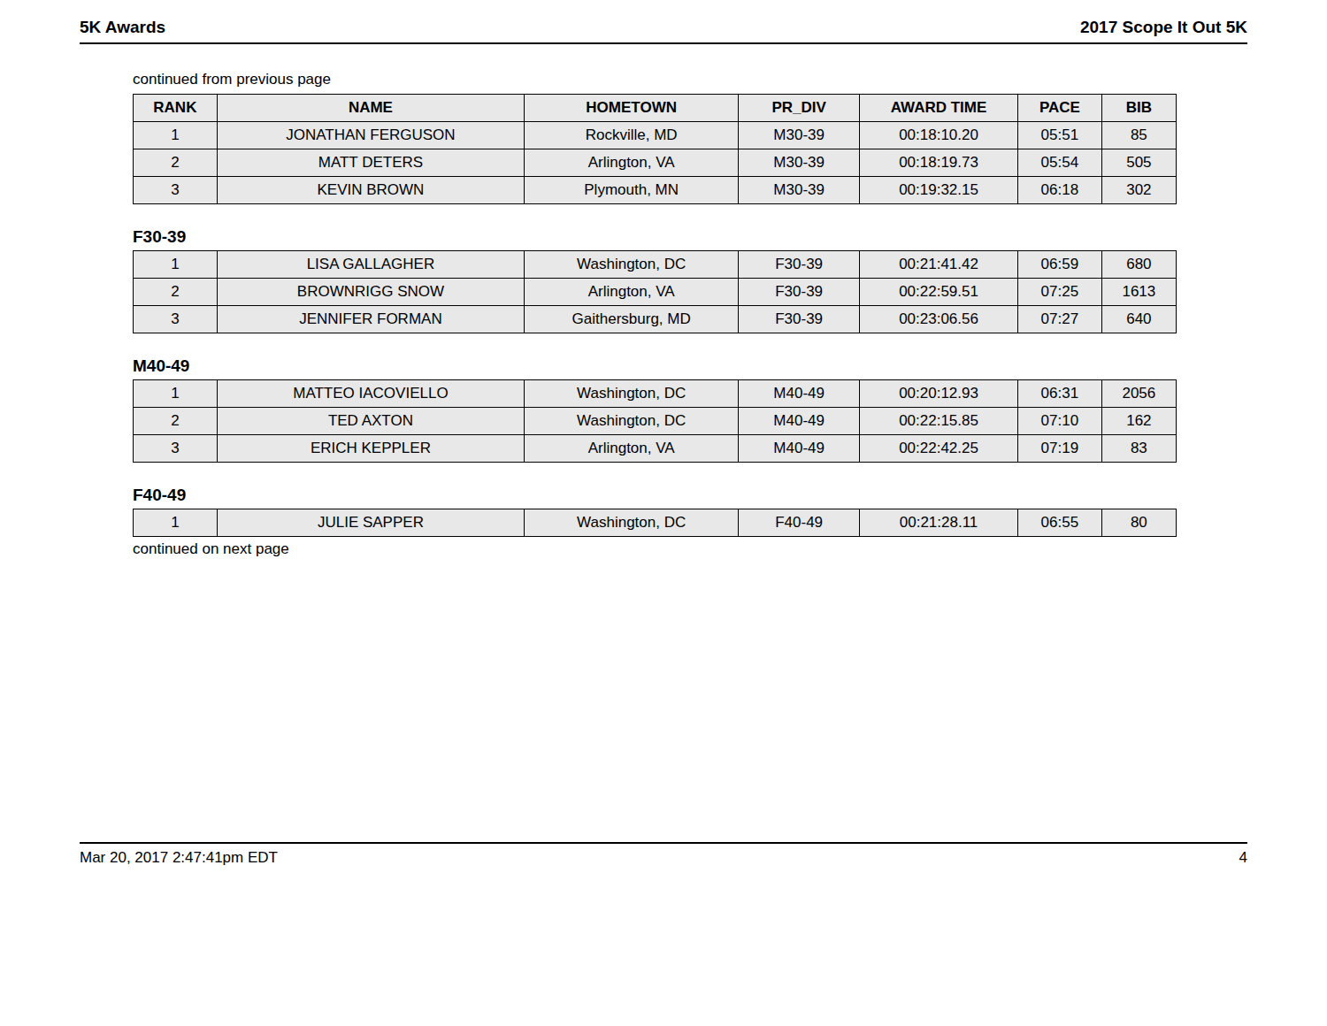5K Awards 2017 Scope It Out 5K
continued from previous page
| RANK | NAME | HOMETOWN | PR_DIV | AWARD TIME | PACE | BIB |
| --- | --- | --- | --- | --- | --- | --- |
| 1 | JONATHAN FERGUSON | Rockville, MD | M30-39 | 00:18:10.20 | 05:51 | 85 |
| 2 | MATT DETERS | Arlington, VA | M30-39 | 00:18:19.73 | 05:54 | 505 |
| 3 | KEVIN BROWN | Plymouth, MN | M30-39 | 00:19:32.15 | 06:18 | 302 |
F30-39
| 1 | LISA GALLAGHER | Washington, DC | F30-39 | 00:21:41.42 | 06:59 | 680 |
| 2 | BROWNRIGG SNOW | Arlington, VA | F30-39 | 00:22:59.51 | 07:25 | 1613 |
| 3 | JENNIFER FORMAN | Gaithersburg, MD | F30-39 | 00:23:06.56 | 07:27 | 640 |
M40-49
| 1 | MATTEO IACOVIELLO | Washington, DC | M40-49 | 00:20:12.93 | 06:31 | 2056 |
| 2 | TED AXTON | Washington, DC | M40-49 | 00:22:15.85 | 07:10 | 162 |
| 3 | ERICH KEPPLER | Arlington, VA | M40-49 | 00:22:42.25 | 07:19 | 83 |
F40-49
| 1 | JULIE SAPPER | Washington, DC | F40-49 | 00:21:28.11 | 06:55 | 80 |
continued on next page
Mar 20, 2017 2:47:41pm EDT 4